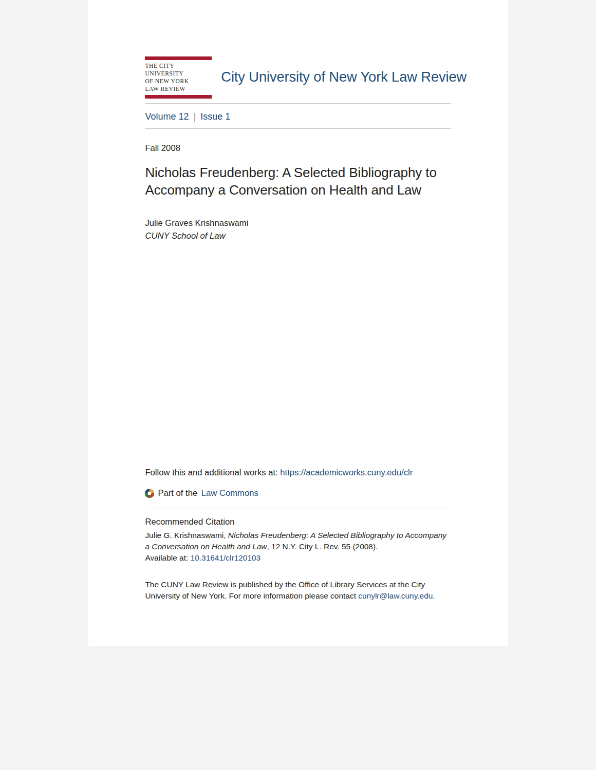The City University of New York Law Review
City University of New York Law Review
Volume 12|Issue 1
Fall 2008
Nicholas Freudenberg: A Selected Bibliography to Accompany a Conversation on Health and Law
Julie Graves Krishnaswami
CUNY School of Law
Follow this and additional works at: https://academicworks.cuny.edu/clr
Part of the Law Commons
Recommended Citation
Julie G. Krishnaswami, Nicholas Freudenberg: A Selected Bibliography to Accompany a Conversation on Health and Law, 12 N.Y. City L. Rev. 55 (2008).
Available at: 10.31641/clr120103
The CUNY Law Review is published by the Office of Library Services at the City University of New York. For more information please contact cunylr@law.cuny.edu.